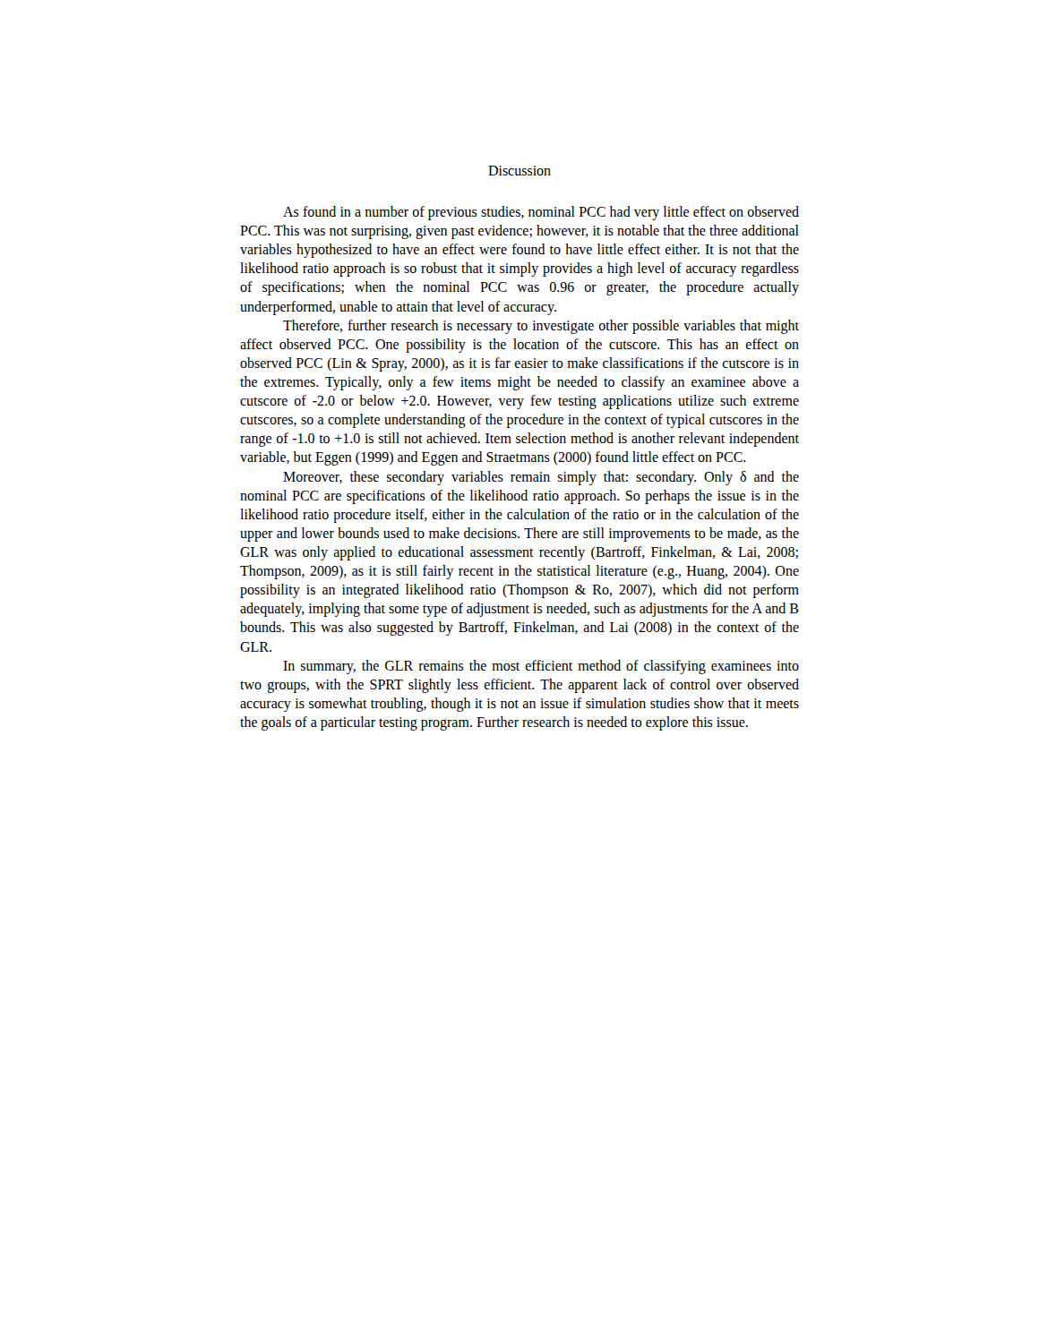Discussion
As found in a number of previous studies, nominal PCC had very little effect on observed PCC. This was not surprising, given past evidence; however, it is notable that the three additional variables hypothesized to have an effect were found to have little effect either. It is not that the likelihood ratio approach is so robust that it simply provides a high level of accuracy regardless of specifications; when the nominal PCC was 0.96 or greater, the procedure actually underperformed, unable to attain that level of accuracy.
Therefore, further research is necessary to investigate other possible variables that might affect observed PCC. One possibility is the location of the cutscore. This has an effect on observed PCC (Lin & Spray, 2000), as it is far easier to make classifications if the cutscore is in the extremes. Typically, only a few items might be needed to classify an examinee above a cutscore of -2.0 or below +2.0. However, very few testing applications utilize such extreme cutscores, so a complete understanding of the procedure in the context of typical cutscores in the range of -1.0 to +1.0 is still not achieved. Item selection method is another relevant independent variable, but Eggen (1999) and Eggen and Straetmans (2000) found little effect on PCC.
Moreover, these secondary variables remain simply that: secondary. Only δ and the nominal PCC are specifications of the likelihood ratio approach. So perhaps the issue is in the likelihood ratio procedure itself, either in the calculation of the ratio or in the calculation of the upper and lower bounds used to make decisions. There are still improvements to be made, as the GLR was only applied to educational assessment recently (Bartroff, Finkelman, & Lai, 2008; Thompson, 2009), as it is still fairly recent in the statistical literature (e.g., Huang, 2004). One possibility is an integrated likelihood ratio (Thompson & Ro, 2007), which did not perform adequately, implying that some type of adjustment is needed, such as adjustments for the A and B bounds. This was also suggested by Bartroff, Finkelman, and Lai (2008) in the context of the GLR.
In summary, the GLR remains the most efficient method of classifying examinees into two groups, with the SPRT slightly less efficient. The apparent lack of control over observed accuracy is somewhat troubling, though it is not an issue if simulation studies show that it meets the goals of a particular testing program. Further research is needed to explore this issue.